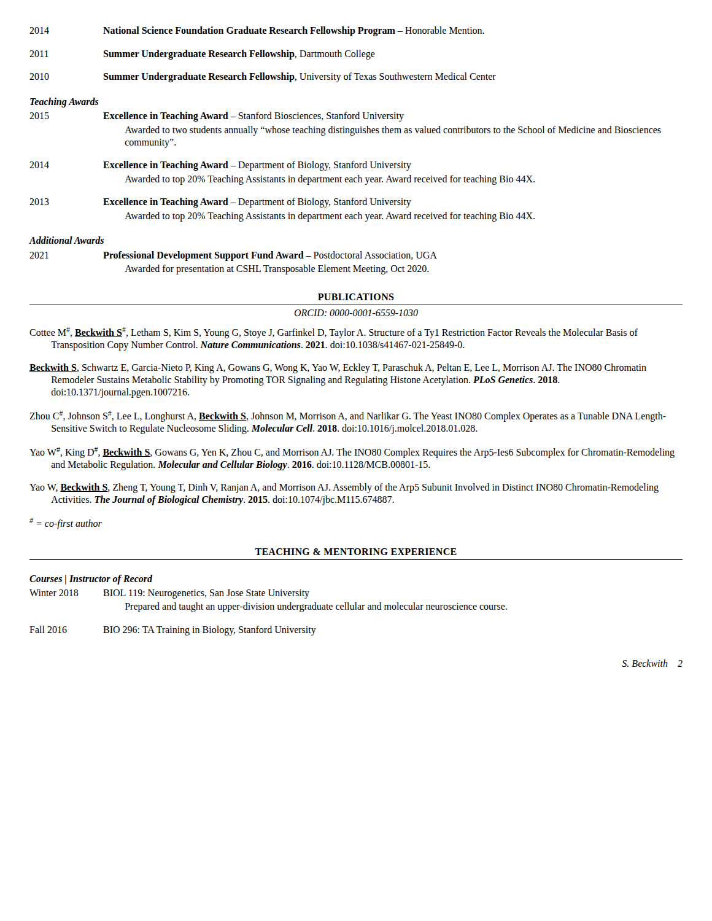2014
National Science Foundation Graduate Research Fellowship Program – Honorable Mention.
2011
Summer Undergraduate Research Fellowship, Dartmouth College
2010
Summer Undergraduate Research Fellowship, University of Texas Southwestern Medical Center
Teaching Awards
2015
Excellence in Teaching Award – Stanford Biosciences, Stanford University Awarded to two students annually “whose teaching distinguishes them as valued contributors to the School of Medicine and Biosciences community”.
2014
Excellence in Teaching Award – Department of Biology, Stanford University Awarded to top 20% Teaching Assistants in department each year. Award received for teaching Bio 44X.
2013
Excellence in Teaching Award – Department of Biology, Stanford University Awarded to top 20% Teaching Assistants in department each year. Award received for teaching Bio 44X.
Additional Awards
2021
Professional Development Support Fund Award – Postdoctoral Association, UGA Awarded for presentation at CSHL Transposable Element Meeting, Oct 2020.
PUBLICATIONS
ORCID: 0000-0001-6559-1030
Cottee M#, Beckwith S#, Letham S, Kim S, Young G, Stoye J, Garfinkel D, Taylor A. Structure of a Ty1 Restriction Factor Reveals the Molecular Basis of Transposition Copy Number Control. Nature Communications. 2021. doi:10.1038/s41467-021-25849-0.
Beckwith S, Schwartz E, Garcia-Nieto P, King A, Gowans G, Wong K, Yao W, Eckley T, Paraschuk A, Peltan E, Lee L, Morrison AJ. The INO80 Chromatin Remodeler Sustains Metabolic Stability by Promoting TOR Signaling and Regulating Histone Acetylation. PLoS Genetics. 2018. doi:10.1371/journal.pgen.1007216.
Zhou C#, Johnson S#, Lee L, Longhurst A, Beckwith S, Johnson M, Morrison A, and Narlikar G. The Yeast INO80 Complex Operates as a Tunable DNA Length-Sensitive Switch to Regulate Nucleosome Sliding. Molecular Cell. 2018. doi:10.1016/j.molcel.2018.01.028.
Yao W#, King D#, Beckwith S, Gowans G, Yen K, Zhou C, and Morrison AJ. The INO80 Complex Requires the Arp5-Ies6 Subcomplex for Chromatin-Remodeling and Metabolic Regulation. Molecular and Cellular Biology. 2016. doi:10.1128/MCB.00801-15.
Yao W, Beckwith S, Zheng T, Young T, Dinh V, Ranjan A, and Morrison AJ. Assembly of the Arp5 Subunit Involved in Distinct INO80 Chromatin-Remodeling Activities. The Journal of Biological Chemistry. 2015. doi:10.1074/jbc.M115.674887.
# = co-first author
TEACHING & MENTORING EXPERIENCE
Courses | Instructor of Record
Winter 2018
BIOL 119: Neurogenetics, San Jose State University Prepared and taught an upper-division undergraduate cellular and molecular neuroscience course.
Fall 2016
BIO 296: TA Training in Biology, Stanford University
S. Beckwith 2